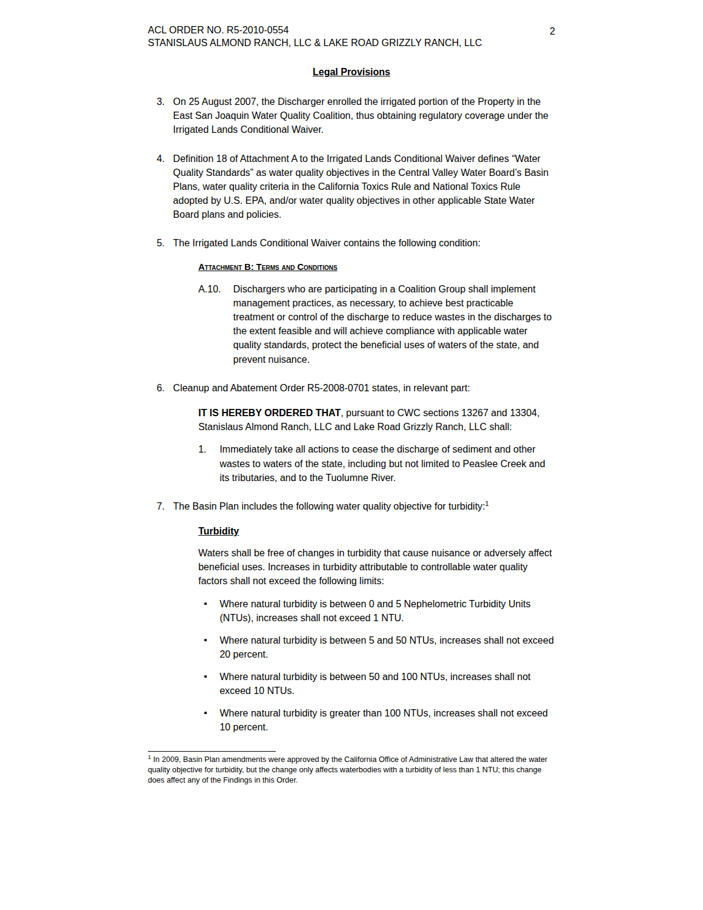ACL ORDER NO. R5-2010-0554
STANISLAUS ALMOND RANCH, LLC & LAKE ROAD GRIZZLY RANCH, LLC
2
Legal Provisions
On 25 August 2007, the Discharger enrolled the irrigated portion of the Property in the East San Joaquin Water Quality Coalition, thus obtaining regulatory coverage under the Irrigated Lands Conditional Waiver.
Definition 18 of Attachment A to the Irrigated Lands Conditional Waiver defines “Water Quality Standards” as water quality objectives in the Central Valley Water Board’s Basin Plans, water quality criteria in the California Toxics Rule and National Toxics Rule adopted by U.S. EPA, and/or water quality objectives in other applicable State Water Board plans and policies.
The Irrigated Lands Conditional Waiver contains the following condition:
Attachment B: Terms and Conditions
A.10.
Dischargers who are participating in a Coalition Group shall implement management practices, as necessary, to achieve best practicable treatment or control of the discharge to reduce wastes in the discharges to the extent feasible and will achieve compliance with applicable water quality standards, protect the beneficial uses of waters of the state, and prevent nuisance.
Cleanup and Abatement Order R5-2008-0701 states, in relevant part:
IT IS HEREBY ORDERED THAT, pursuant to CWC sections 13267 and 13304, Stanislaus Almond Ranch, LLC and Lake Road Grizzly Ranch, LLC shall:
Immediately take all actions to cease the discharge of sediment and other wastes to waters of the state, including but not limited to Peaslee Creek and its tributaries, and to the Tuolumne River.
The Basin Plan includes the following water quality objective for turbidity:1
Turbidity
Waters shall be free of changes in turbidity that cause nuisance or adversely affect beneficial uses. Increases in turbidity attributable to controllable water quality factors shall not exceed the following limits:
Where natural turbidity is between 0 and 5 Nephelometric Turbidity Units (NTUs), increases shall not exceed 1 NTU.
Where natural turbidity is between 5 and 50 NTUs, increases shall not exceed 20 percent.
Where natural turbidity is between 50 and 100 NTUs, increases shall not exceed 10 NTUs.
Where natural turbidity is greater than 100 NTUs, increases shall not exceed 10 percent.
1 In 2009, Basin Plan amendments were approved by the California Office of Administrative Law that altered the water quality objective for turbidity, but the change only affects waterbodies with a turbidity of less than 1 NTU; this change does affect any of the Findings in this Order.